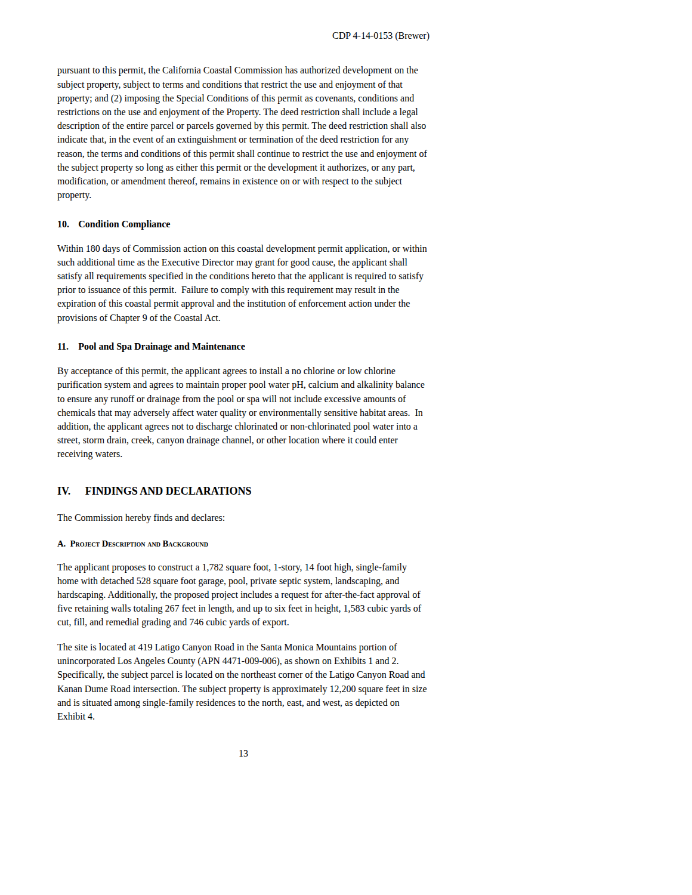CDP 4-14-0153 (Brewer)
pursuant to this permit, the California Coastal Commission has authorized development on the subject property, subject to terms and conditions that restrict the use and enjoyment of that property; and (2) imposing the Special Conditions of this permit as covenants, conditions and restrictions on the use and enjoyment of the Property. The deed restriction shall include a legal description of the entire parcel or parcels governed by this permit. The deed restriction shall also indicate that, in the event of an extinguishment or termination of the deed restriction for any reason, the terms and conditions of this permit shall continue to restrict the use and enjoyment of the subject property so long as either this permit or the development it authorizes, or any part, modification, or amendment thereof, remains in existence on or with respect to the subject property.
10. Condition Compliance
Within 180 days of Commission action on this coastal development permit application, or within such additional time as the Executive Director may grant for good cause, the applicant shall satisfy all requirements specified in the conditions hereto that the applicant is required to satisfy prior to issuance of this permit. Failure to comply with this requirement may result in the expiration of this coastal permit approval and the institution of enforcement action under the provisions of Chapter 9 of the Coastal Act.
11. Pool and Spa Drainage and Maintenance
By acceptance of this permit, the applicant agrees to install a no chlorine or low chlorine purification system and agrees to maintain proper pool water pH, calcium and alkalinity balance to ensure any runoff or drainage from the pool or spa will not include excessive amounts of chemicals that may adversely affect water quality or environmentally sensitive habitat areas. In addition, the applicant agrees not to discharge chlorinated or non-chlorinated pool water into a street, storm drain, creek, canyon drainage channel, or other location where it could enter receiving waters.
IV. FINDINGS AND DECLARATIONS
The Commission hereby finds and declares:
A. Project Description and Background
The applicant proposes to construct a 1,782 square foot, 1-story, 14 foot high, single-family home with detached 528 square foot garage, pool, private septic system, landscaping, and hardscaping. Additionally, the proposed project includes a request for after-the-fact approval of five retaining walls totaling 267 feet in length, and up to six feet in height, 1,583 cubic yards of cut, fill, and remedial grading and 746 cubic yards of export.
The site is located at 419 Latigo Canyon Road in the Santa Monica Mountains portion of unincorporated Los Angeles County (APN 4471-009-006), as shown on Exhibits 1 and 2. Specifically, the subject parcel is located on the northeast corner of the Latigo Canyon Road and Kanan Dume Road intersection. The subject property is approximately 12,200 square feet in size and is situated among single-family residences to the north, east, and west, as depicted on Exhibit 4.
13